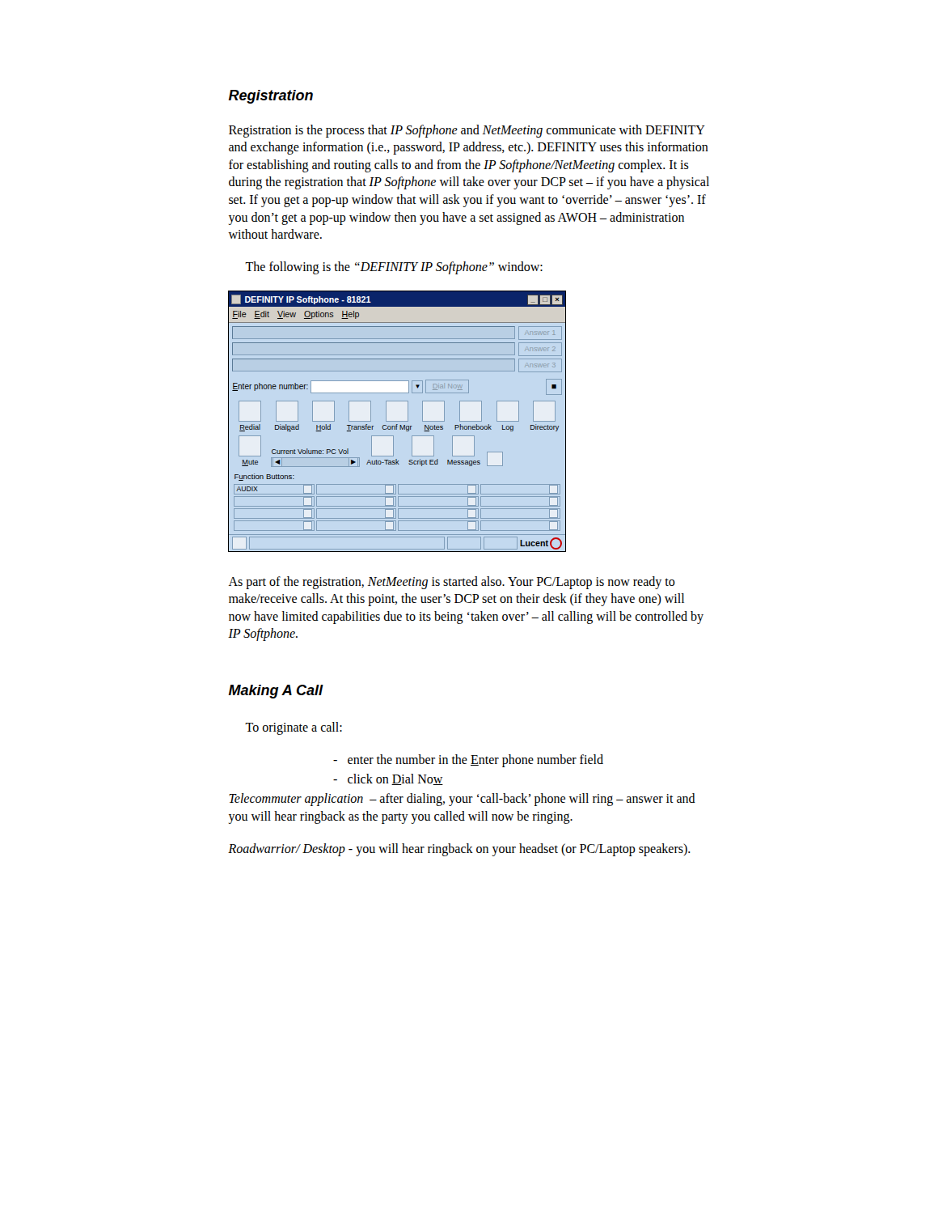Registration
Registration is the process that IP Softphone and NetMeeting communicate with DEFINITY and exchange information (i.e., password, IP address, etc.). DEFINITY uses this information for establishing and routing calls to and from the IP Softphone/NetMeeting complex. It is during the registration that IP Softphone will take over your DCP set – if you have a physical set. If you get a pop-up window that will ask you if you want to ‘override’ – answer ‘yes’. If you don’t get a pop-up window then you have a set assigned as AWOH – administration without hardware.
The following is the “DEFINITY IP Softphone” window:
DEFINITY IP Softphone - 81821
_□×
File Edit View Options Help
Answer 1
Answer 2
Answer 3
Enter phone number:
▼
Dial Now
■
Redial
Dialpad
Hold
Transfer
Conf Mgr
Notes
Phonebook
Log
Directory
Mute
Current Volume: PC Vol
◀▶
Auto-Task
Script Ed
Messages
Function Buttons:
AUDIX
Lucent
As part of the registration, NetMeeting is started also. Your PC/Laptop is now ready to make/receive calls. At this point, the user’s DCP set on their desk (if they have one) will now have limited capabilities due to its being ‘taken over’ – all calling will be controlled by IP Softphone.
Making A Call
To originate a call:
-enter the number in the Enter phone number field
-click on Dial Now
Telecommuter application – after dialing, your ‘call-back’ phone will ring – answer it and you will hear ringback as the party you called will now be ringing.
Roadwarrior/ Desktop - you will hear ringback on your headset (or PC/Laptop speakers).